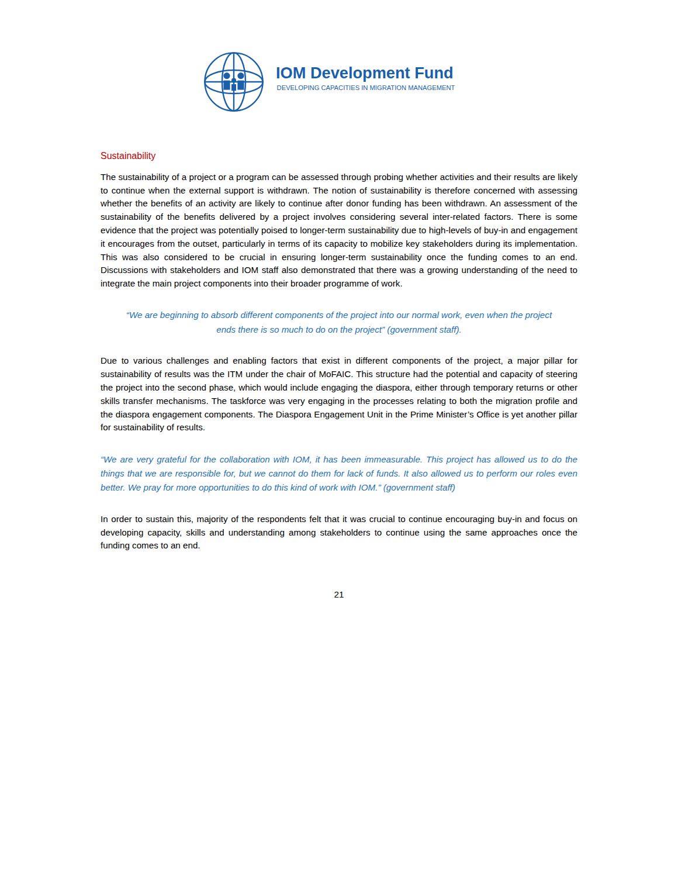IOM Development Fund DEVELOPING CAPACITIES IN MIGRATION MANAGEMENT
Sustainability
The sustainability of a project or a program can be assessed through probing whether activities and their results are likely to continue when the external support is withdrawn. The notion of sustainability is therefore concerned with assessing whether the benefits of an activity are likely to continue after donor funding has been withdrawn. An assessment of the sustainability of the benefits delivered by a project involves considering several inter-related factors. There is some evidence that the project was potentially poised to longer-term sustainability due to high-levels of buy-in and engagement it encourages from the outset, particularly in terms of its capacity to mobilize key stakeholders during its implementation. This was also considered to be crucial in ensuring longer-term sustainability once the funding comes to an end. Discussions with stakeholders and IOM staff also demonstrated that there was a growing understanding of the need to integrate the main project components into their broader programme of work.
“We are beginning to absorb different components of the project into our normal work, even when the project ends there is so much to do on the project” (government staff).
Due to various challenges and enabling factors that exist in different components of the project, a major pillar for sustainability of results was the ITM under the chair of MoFAIC. This structure had the potential and capacity of steering the project into the second phase, which would include engaging the diaspora, either through temporary returns or other skills transfer mechanisms. The taskforce was very engaging in the processes relating to both the migration profile and the diaspora engagement components. The Diaspora Engagement Unit in the Prime Minister’s Office is yet another pillar for sustainability of results.
“We are very grateful for the collaboration with IOM, it has been immeasurable. This project has allowed us to do the things that we are responsible for, but we cannot do them for lack of funds. It also allowed us to perform our roles even better. We pray for more opportunities to do this kind of work with IOM.” (government staff)
In order to sustain this, majority of the respondents felt that it was crucial to continue encouraging buy-in and focus on developing capacity, skills and understanding among stakeholders to continue using the same approaches once the funding comes to an end.
21